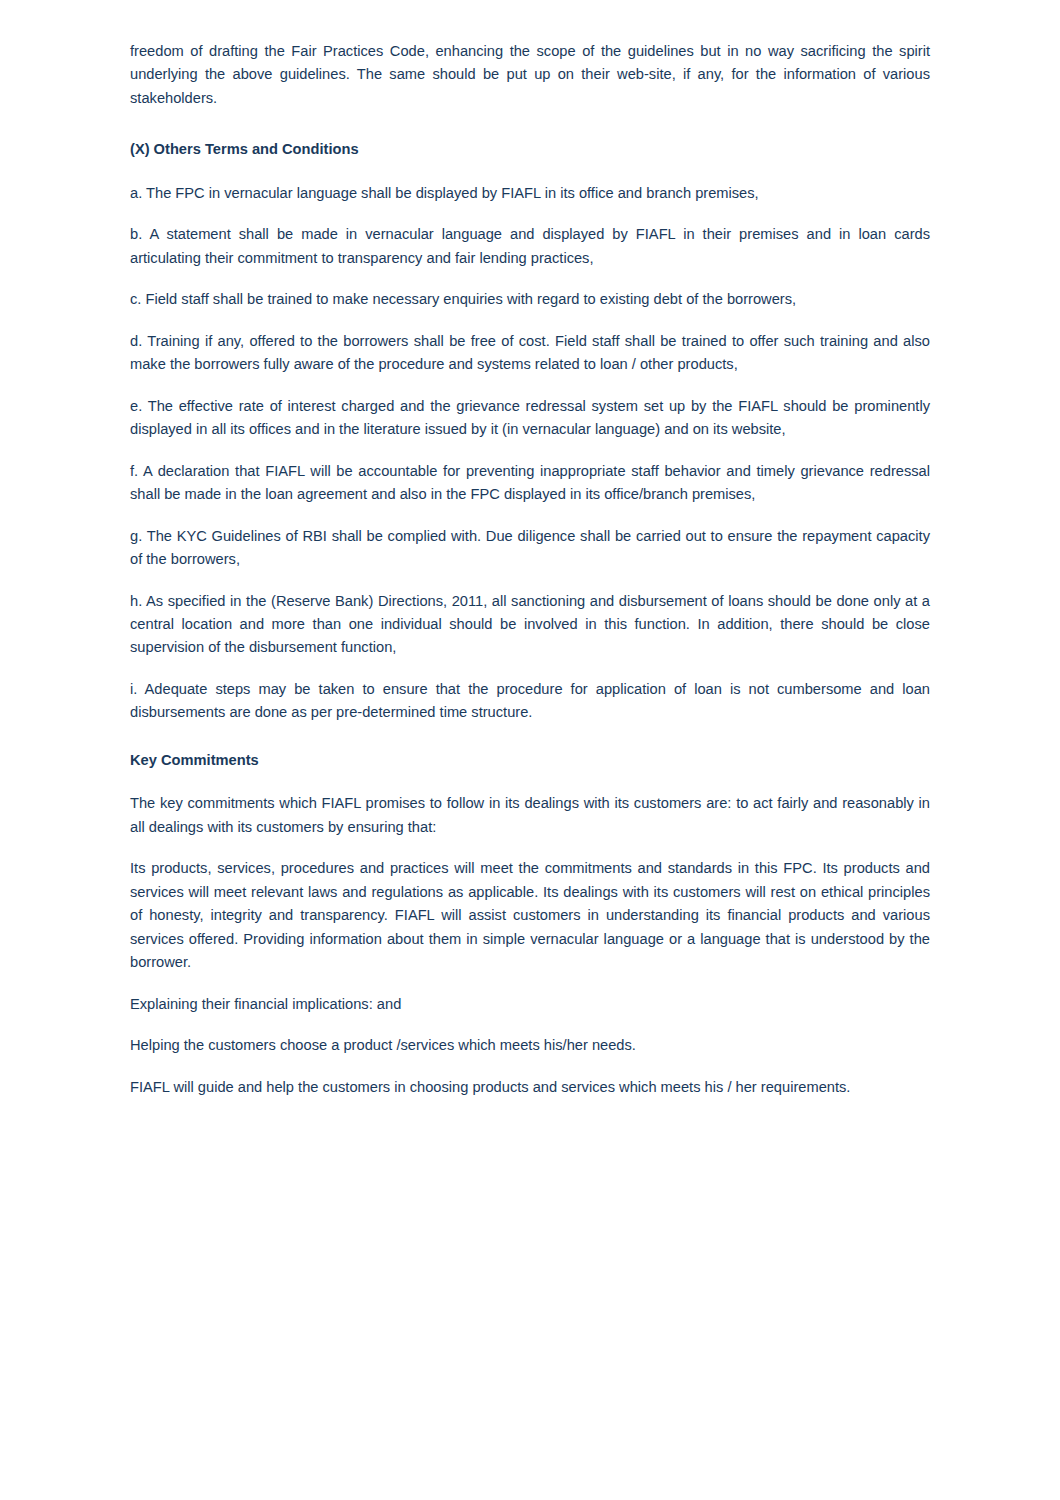freedom of drafting the Fair Practices Code, enhancing the scope of the guidelines but in no way sacrificing the spirit underlying the above guidelines. The same should be put up on their web-site, if any, for the information of various stakeholders.
(X) Others Terms and Conditions
a. The FPC in vernacular language shall be displayed by FIAFL in its office and branch premises,
b. A statement shall be made in vernacular language and displayed by FIAFL in their premises and in loan cards articulating their commitment to transparency and fair lending practices,
c. Field staff shall be trained to make necessary enquiries with regard to existing debt of the borrowers,
d. Training if any, offered to the borrowers shall be free of cost. Field staff shall be trained to offer such training and also make the borrowers fully aware of the procedure and systems related to loan / other products,
e. The effective rate of interest charged and the grievance redressal system set up by the FIAFL should be prominently displayed in all its offices and in the literature issued by it (in vernacular language) and on its website,
f. A declaration that FIAFL will be accountable for preventing inappropriate staff behavior and timely grievance redressal shall be made in the loan agreement and also in the FPC displayed in its office/branch premises,
g. The KYC Guidelines of RBI shall be complied with. Due diligence shall be carried out to ensure the repayment capacity of the borrowers,
h. As specified in the (Reserve Bank) Directions, 2011, all sanctioning and disbursement of loans should be done only at a central location and more than one individual should be involved in this function. In addition, there should be close supervision of the disbursement function,
i. Adequate steps may be taken to ensure that the procedure for application of loan is not cumbersome and loan disbursements are done as per pre-determined time structure.
Key Commitments
The key commitments which FIAFL promises to follow in its dealings with its customers are: to act fairly and reasonably in all dealings with its customers by ensuring that:
Its products, services, procedures and practices will meet the commitments and standards in this FPC. Its products and services will meet relevant laws and regulations as applicable. Its dealings with its customers will rest on ethical principles of honesty, integrity and transparency. FIAFL will assist customers in understanding its financial products and various services offered. Providing information about them in simple vernacular language or a language that is understood by the borrower.
Explaining their financial implications: and
Helping the customers choose a product /services which meets his/her needs.
FIAFL will guide and help the customers in choosing products and services which meets his / her requirements.